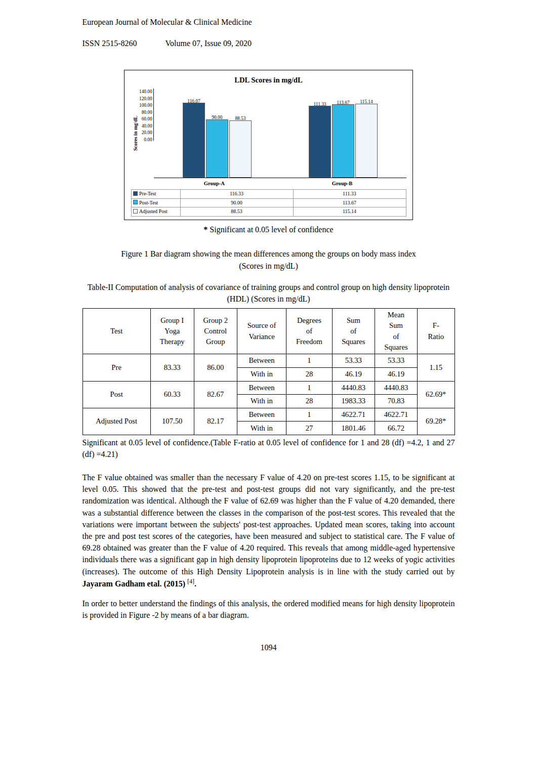European Journal of Molecular & Clinical Medicine
ISSN 2515-8260 Volume 07, Issue 09, 2020
LDL Scores in mg/dL
Scores in mg/dL
140.00
120.00
100.00
80.00
60.00
40.00
20.00
0.00
116.07
90.00
88.53
111.33
113.67
115.14
Group-A Group-B
| Pre-Test | 116.33 | 111.33 |
| Post-Test | 90.00 | 113.67 |
| Adjusted Post | 88.53 | 115.14 |
* Significant at 0.05 level of confidence
Figure 1 Bar diagram showing the mean differences among the groups on body mass index
(Scores in mg/dL)
Table-II Computation of analysis of covariance of training groups and control group on high density lipoprotein (HDL) (Scores in mg/dL)
| Test | Group I Yoga Therapy | Group 2 Control Group | Source of Variance | Degrees of Freedom | Sum of Squares | Mean Sum of Squares | F- Ratio |
| --- | --- | --- | --- | --- | --- | --- | --- |
| Pre | 83.33 | 86.00 | Between | 1 | 53.33 | 53.33 | 1.15 |
| With in | 28 | 46.19 | 46.19 |
| Post | 60.33 | 82.67 | Between | 1 | 4440.83 | 4440.83 | 62.69* |
| With in | 28 | 1983.33 | 70.83 |
| Adjusted Post | 107.50 | 82.17 | Between | 1 | 4622.71 | 4622.71 | 69.28* |
| With in | 27 | 1801.46 | 66.72 |
Significant at 0.05 level of confidence.(Table F-ratio at 0.05 level of confidence for 1 and 28 (df) =4.2, 1 and 27 (df) =4.21)
The F value obtained was smaller than the necessary F value of 4.20 on pre-test scores 1.15, to be significant at level 0.05. This showed that the pre-test and post-test groups did not vary significantly, and the pre-test randomization was identical. Although the F value of 62.69 was higher than the F value of 4.20 demanded, there was a substantial difference between the classes in the comparison of the post-test scores. This revealed that the variations were important between the subjects' post-test approaches. Updated mean scores, taking into account the pre and post test scores of the categories, have been measured and subject to statistical care. The F value of 69.28 obtained was greater than the F value of 4.20 required. This reveals that among middle-aged hypertensive individuals there was a significant gap in high density lipoprotein lipoproteins due to 12 weeks of yogic activities (increases). The outcome of this High Density Lipoprotein analysis is in line with the study carried out by Jayaram Gadham etal. (2015) [4].
In order to better understand the findings of this analysis, the ordered modified means for high density lipoprotein is provided in Figure -2 by means of a bar diagram.
1094